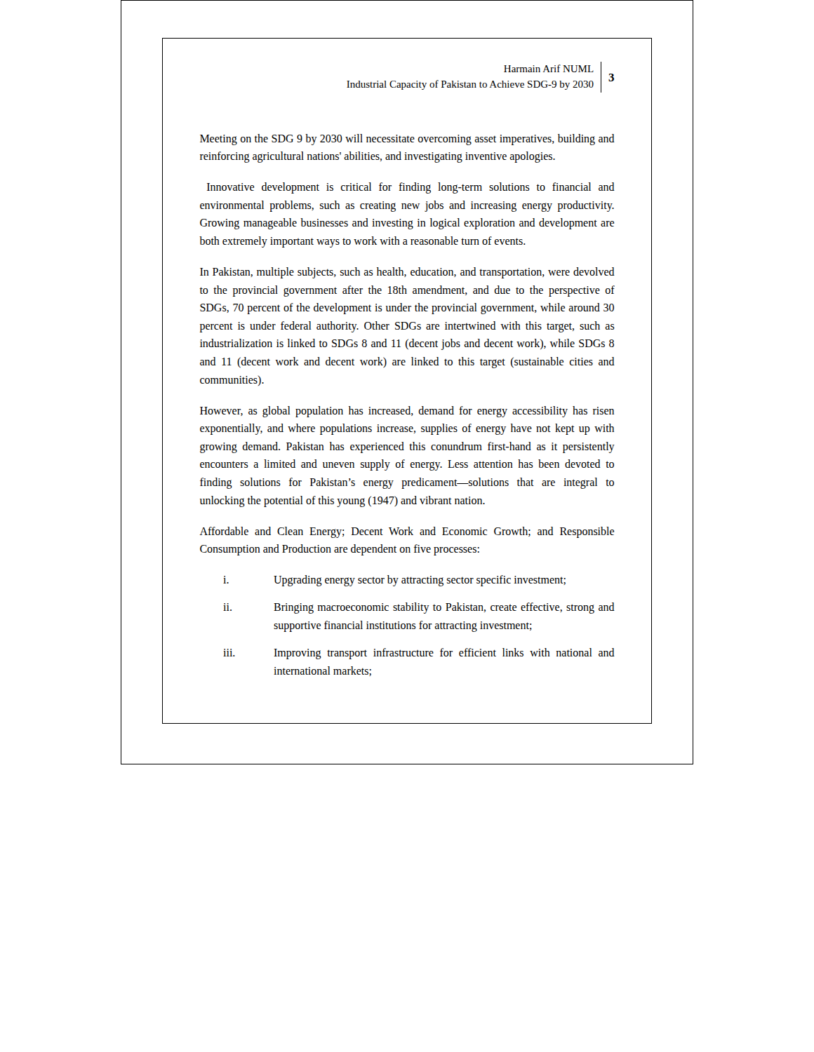Harmain Arif NUML
Industrial Capacity of Pakistan to Achieve SDG-9 by 2030
3
Meeting on the SDG 9 by 2030 will necessitate overcoming asset imperatives, building and reinforcing agricultural nations' abilities, and investigating inventive apologies.
Innovative development is critical for finding long-term solutions to financial and environmental problems, such as creating new jobs and increasing energy productivity. Growing manageable businesses and investing in logical exploration and development are both extremely important ways to work with a reasonable turn of events.
In Pakistan, multiple subjects, such as health, education, and transportation, were devolved to the provincial government after the 18th amendment, and due to the perspective of SDGs, 70 percent of the development is under the provincial government, while around 30 percent is under federal authority. Other SDGs are intertwined with this target, such as industrialization is linked to SDGs 8 and 11 (decent jobs and decent work), while SDGs 8 and 11 (decent work and decent work) are linked to this target (sustainable cities and communities).
However, as global population has increased, demand for energy accessibility has risen exponentially, and where populations increase, supplies of energy have not kept up with growing demand. Pakistan has experienced this conundrum first-hand as it persistently encounters a limited and uneven supply of energy. Less attention has been devoted to finding solutions for Pakistan’s energy predicament—solutions that are integral to unlocking the potential of this young (1947) and vibrant nation.
Affordable and Clean Energy; Decent Work and Economic Growth; and Responsible Consumption and Production are dependent on five processes:
Upgrading energy sector by attracting sector specific investment;
Bringing macroeconomic stability to Pakistan, create effective, strong and supportive financial institutions for attracting investment;
Improving transport infrastructure for efficient links with national and international markets;